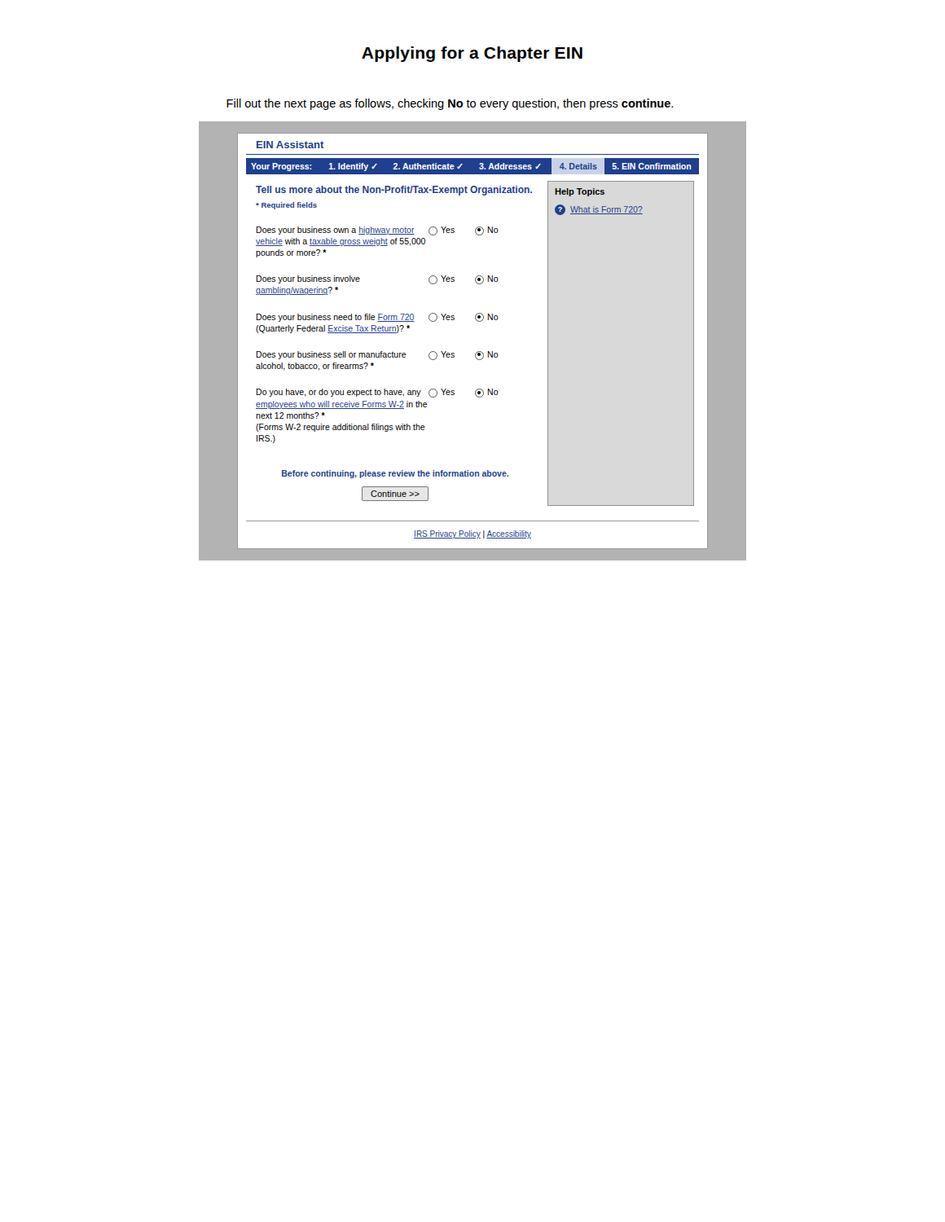Applying for a Chapter EIN
Fill out the next page as follows, checking No to every question, then press continue.
EIN Assistant
Your Progress:
1. Identify ✓
2. Authenticate ✓
3. Addresses ✓
4. Details
5. EIN Confirmation
Tell us more about the Non-Profit/Tax-Exempt Organization.
* Required fields
| Does your business own a highway motor vehicle with a taxable gross weight of 55,000 pounds or more? * | Yes No |
| Does your business involve gambling/wagering ? * | Yes No |
| Does your business need to file Form 720 (Quarterly Federal Excise Tax Return )? * | Yes No |
| Does your business sell or manufacture alcohol, tobacco, or firearms? * | Yes No |
| Do you have, or do you expect to have, any employees who will receive Forms W-2 in the next 12 months? * (Forms W-2 require additional filings with the IRS.) | Yes No |
Before continuing, please review the information above.
Continue >>
Help Topics
? What is Form 720?
IRS Privacy Policy | Accessibility